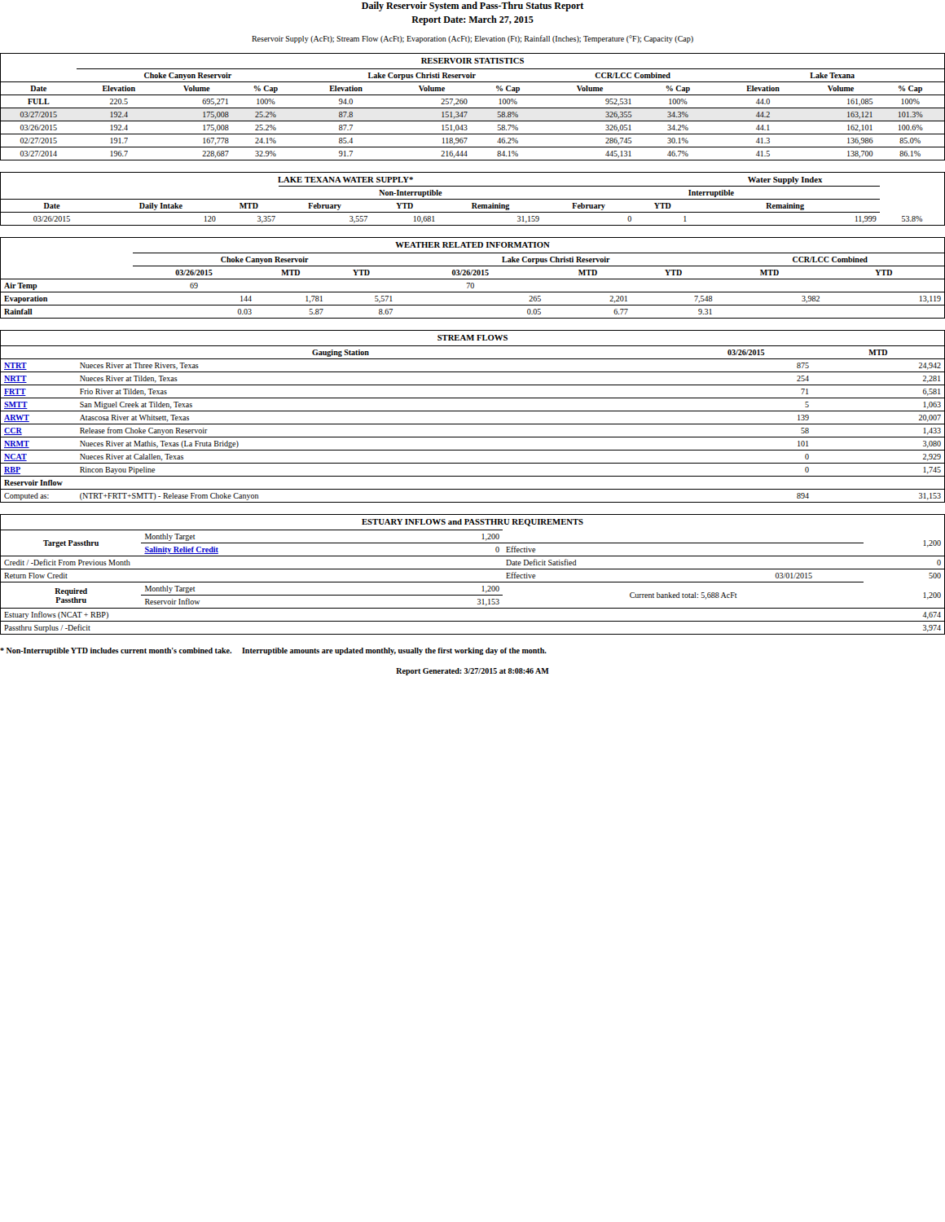Daily Reservoir System and Pass-Thru Status Report
Report Date: March 27, 2015
Reservoir Supply (AcFt); Stream Flow (AcFt); Evaporation (AcFt); Elevation (Ft); Rainfall (Inches); Temperature (°F); Capacity (Cap)
| RESERVOIR STATISTICS / / Choke Canyon Reservoir / Lake Corpus Christi Reservoir / CCR/LCC Combined / Lake Texana / / --- / --- / --- / --- / --- / / Date / Elevation / Volume / % Cap / Elevation / Volume / % Cap / Volume / % Cap / Elevation / Volume / % Cap / / FULL / 220.5 / 695,271 / 100% / 94.0 / 257,260 / 100% / 952,531 / 100% / 44.0 / 161,085 / 100% / / 03/27/2015 / 192.4 / 175,008 / 25.2% / 87.8 / 151,347 / 58.8% / 326,355 / 34.3% / 44.2 / 163,121 / 101.3% / / 03/26/2015 / 192.4 / 175,008 / 25.2% / 87.7 / 151,043 / 58.7% / 326,051 / 34.2% / 44.1 / 162,101 / 100.6% / / 02/27/2015 / 191.7 / 167,778 / 24.1% / 85.4 / 118,967 / 46.2% / 286,745 / 30.1% / 41.3 / 136,986 / 85.0% / / 03/27/2014 / 196.7 / 228,687 / 32.9% / 91.7 / 216,444 / 84.1% / 445,131 / 46.7% / 41.5 / 138,700 / 86.1% / |
| / LAKE TEXANA WATER SUPPLY* / Water Supply Index / / / Non-Interruptible / Interruptible / / / Date / Daily Intake / MTD / February / YTD / Remaining / February / YTD / Remaining / / 03/26/2015 / 120 / 3,357 / 3,557 / 10,681 / 31,159 / 0 / 1 / 11,999 / 53.8% / |
| WEATHER RELATED INFORMATION / / Choke Canyon Reservoir / Lake Corpus Christi Reservoir / CCR/LCC Combined / / --- / --- / --- / --- / / / 03/26/2015 / MTD / YTD / 03/26/2015 / MTD / YTD / MTD / YTD / / Air Temp / 69 / / / 70 / / / / / / Evaporation / 144 / 1,781 / 5,571 / 265 / 2,201 / 7,548 / 3,982 / 13,119 / / Rainfall / 0.03 / 5.87 / 8.67 / 0.05 / 6.77 / 9.31 / / / |
| STREAM FLOWS / Gauging Station / 03/26/2015 / MTD / / --- / --- / --- / / NTRT / Nueces River at Three Rivers, Texas / 875 / 24,942 / / NRTT / Nueces River at Tilden, Texas / 254 / 2,281 / / FRTT / Frio River at Tilden, Texas / 71 / 6,581 / / SMTT / San Miguel Creek at Tilden, Texas / 5 / 1,063 / / ARWT / Atascosa River at Whitsett, Texas / 139 / 20,007 / / CCR / Release from Choke Canyon Reservoir / 58 / 1,433 / / NRMT / Nueces River at Mathis, Texas (La Fruta Bridge) / 101 / 3,080 / / NCAT / Nueces River at Calallen, Texas / 0 / 2,929 / / RBP / Rincon Bayou Pipeline / 0 / 1,745 / / Reservoir Inflow / / Computed as: / (NTRT+FRTT+SMTT) - Release From Choke Canyon / 894 / 31,153 / |
| ESTUARY INFLOWS and PASSTHRU REQUIREMENTS / Target Passthru / Monthly Target / 1,200 / / / 1,200 / / Salinity Relief Credit / 0 / Effective / / / Credit / -Deficit From Previous Month / Date Deficit Satisfied / / 0 / / Return Flow Credit / Effective / 03/01/2015 / 500 / / Required Passthru / Monthly Target / 1,200 / Current banked total: 5,688 AcFt / 1,200 / / Reservoir Inflow / 31,153 / / Estuary Inflows (NCAT + RBP) / 4,674 / / Passthru Surplus / -Deficit / 3,974 / |
* Non-Interruptible YTD includes current month's combined take. Interruptible amounts are updated monthly, usually the first working day of the month.
Report Generated: 3/27/2015 at 8:08:46 AM